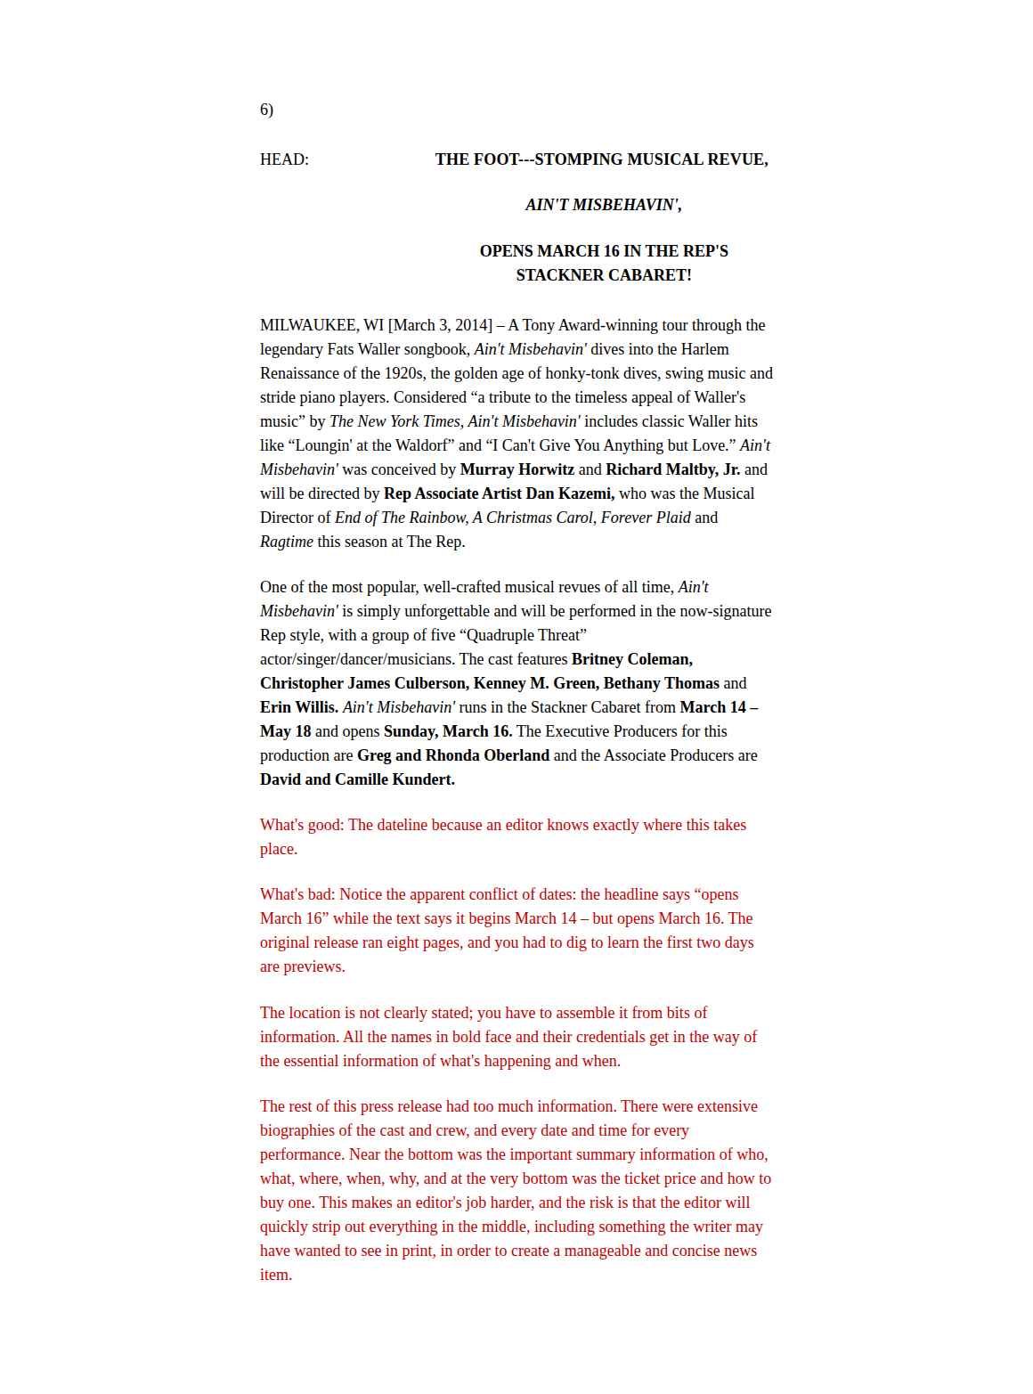6)
HEAD: THE FOOT---STOMPING MUSICAL REVUE,
AIN'T MISBEHAVIN',
OPENS MARCH 16 IN THE REP'S STACKNER CABARET!
MILWAUKEE, WI [March 3, 2014] – A Tony Award-winning tour through the legendary Fats Waller songbook, Ain't Misbehavin' dives into the Harlem Renaissance of the 1920s, the golden age of honky-tonk dives, swing music and stride piano players. Considered “a tribute to the timeless appeal of Waller's music” by The New York Times, Ain't Misbehavin' includes classic Waller hits like “Loungin' at the Waldorf” and “I Can't Give You Anything but Love.” Ain't Misbehavin' was conceived by Murray Horwitz and Richard Maltby, Jr. and will be directed by Rep Associate Artist Dan Kazemi, who was the Musical Director of End of The Rainbow, A Christmas Carol, Forever Plaid and Ragtime this season at The Rep.
One of the most popular, well-crafted musical revues of all time, Ain't Misbehavin' is simply unforgettable and will be performed in the now-signature Rep style, with a group of five “Quadruple Threat” actor/singer/dancer/musicians. The cast features Britney Coleman, Christopher James Culberson, Kenney M. Green, Bethany Thomas and Erin Willis. Ain't Misbehavin' runs in the Stackner Cabaret from March 14 – May 18 and opens Sunday, March 16. The Executive Producers for this production are Greg and Rhonda Oberland and the Associate Producers are David and Camille Kundert.
What's good: The dateline because an editor knows exactly where this takes place.
What's bad: Notice the apparent conflict of dates: the headline says “opens March 16” while the text says it begins March 14 – but opens March 16. The original release ran eight pages, and you had to dig to learn the first two days are previews.
The location is not clearly stated; you have to assemble it from bits of information. All the names in bold face and their credentials get in the way of the essential information of what's happening and when.
The rest of this press release had too much information. There were extensive biographies of the cast and crew, and every date and time for every performance. Near the bottom was the important summary information of who, what, where, when, why, and at the very bottom was the ticket price and how to buy one. This makes an editor's job harder, and the risk is that the editor will quickly strip out everything in the middle, including something the writer may have wanted to see in print, in order to create a manageable and concise news item.